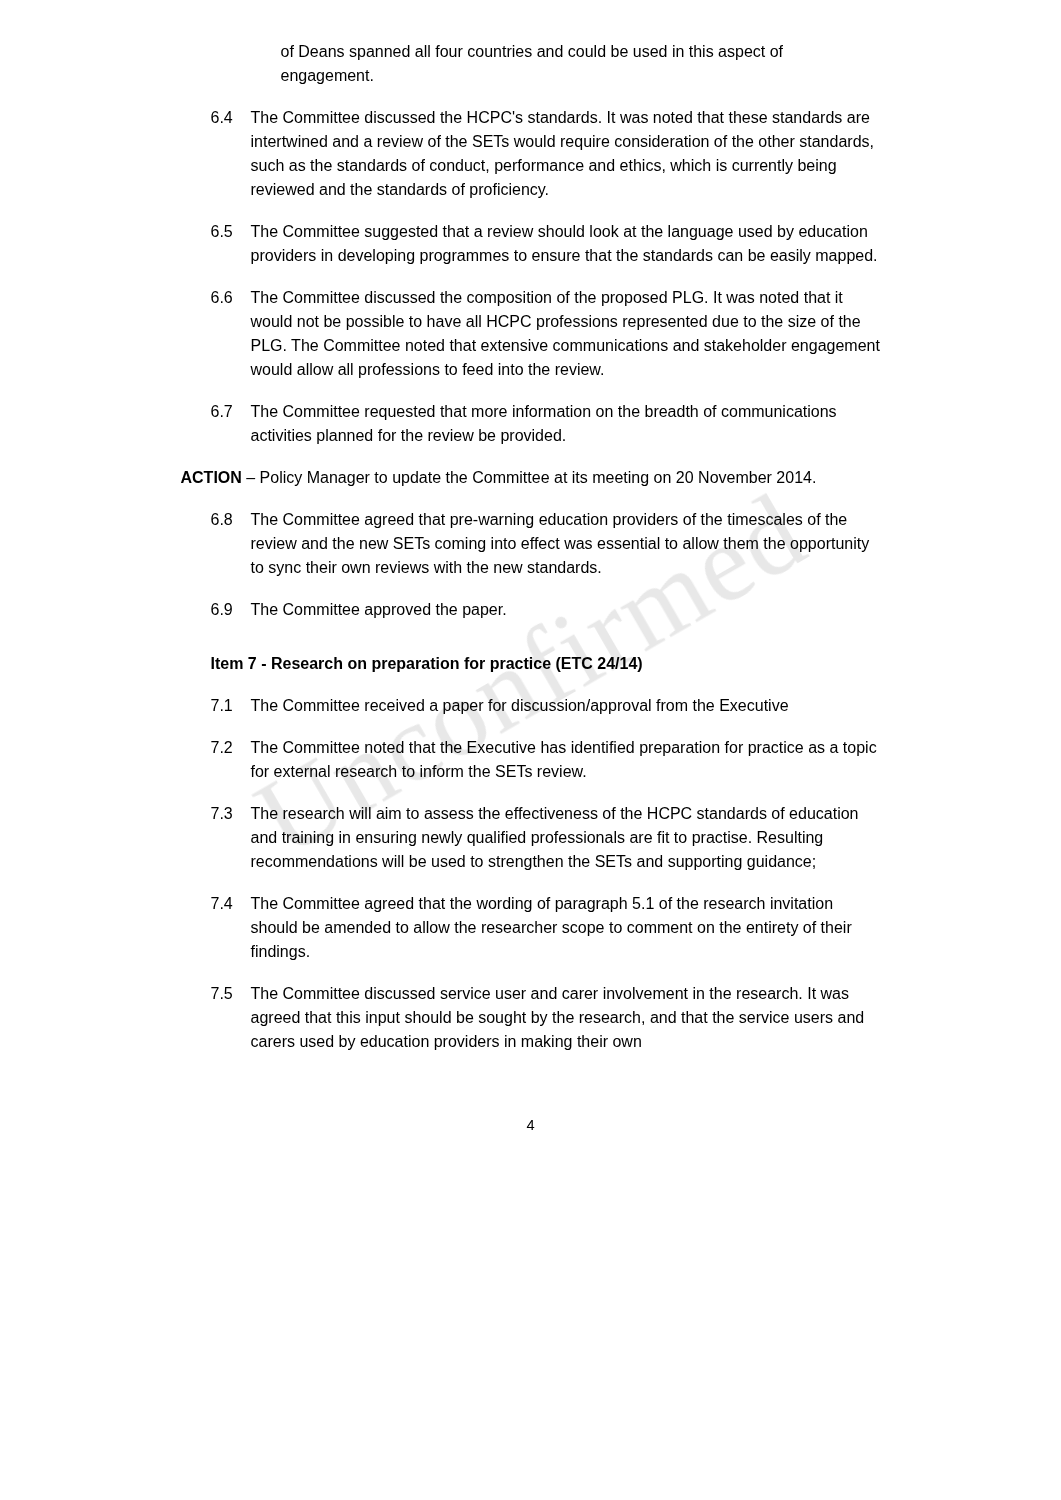Unconfirmed
of Deans spanned all four countries and could be used in this aspect of engagement.
6.4
The Committee discussed the HCPC's standards. It was noted that these standards are intertwined and a review of the SETs would require consideration of the other standards, such as the standards of conduct, performance and ethics, which is currently being reviewed and the standards of proficiency.
6.5
The Committee suggested that a review should look at the language used by education providers in developing programmes to ensure that the standards can be easily mapped.
6.6
The Committee discussed the composition of the proposed PLG. It was noted that it would not be possible to have all HCPC professions represented due to the size of the PLG. The Committee noted that extensive communications and stakeholder engagement would allow all professions to feed into the review.
6.7
The Committee requested that more information on the breadth of communications activities planned for the review be provided.
ACTION – Policy Manager to update the Committee at its meeting on 20 November 2014.
6.8
The Committee agreed that pre-warning education providers of the timescales of the review and the new SETs coming into effect was essential to allow them the opportunity to sync their own reviews with the new standards.
6.9
The Committee approved the paper.
Item 7 - Research on preparation for practice (ETC 24/14)
7.1
The Committee received a paper for discussion/approval from the Executive
7.2
The Committee noted that the Executive has identified preparation for practice as a topic for external research to inform the SETs review.
7.3
The research will aim to assess the effectiveness of the HCPC standards of education and training in ensuring newly qualified professionals are fit to practise. Resulting recommendations will be used to strengthen the SETs and supporting guidance;
7.4
The Committee agreed that the wording of paragraph 5.1 of the research invitation should be amended to allow the researcher scope to comment on the entirety of their findings.
7.5
The Committee discussed service user and carer involvement in the research. It was agreed that this input should be sought by the research, and that the service users and carers used by education providers in making their own
4